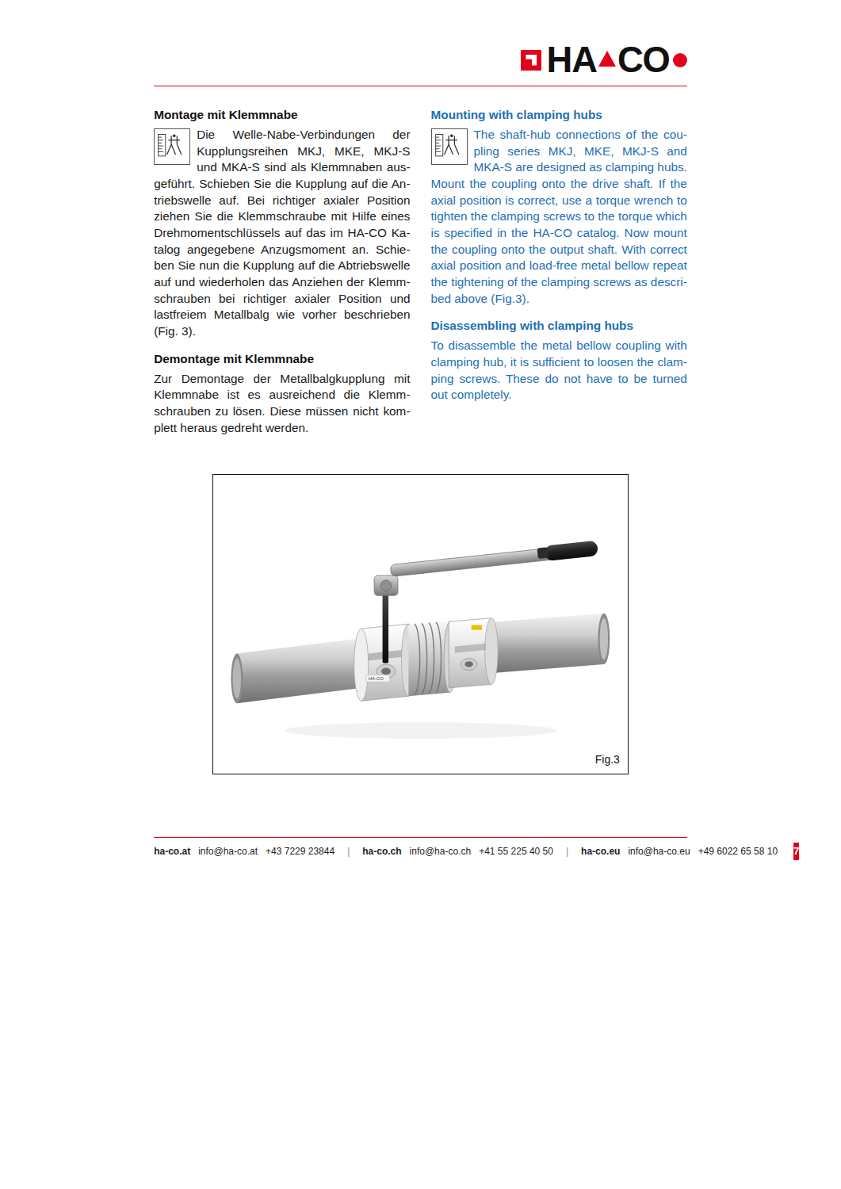HA CO
Montage mit Klemmnabe
Die Welle-Nabe-Verbindungen der Kupplungsreihen MKJ, MKE, MKJ-S und MKA-S sind als Klemmnaben ausgeführt. Schieben Sie die Kupplung auf die Antriebswelle auf. Bei richtiger axialer Position ziehen Sie die Klemmschraube mit Hilfe eines Drehmomentschlüssels auf das im HA-CO Katalog angegebene Anzugsmoment an. Schieben Sie nun die Kupplung auf die Abtriebswelle auf und wiederholen das Anziehen der Klemmschrauben bei richtiger axialer Position und lastfreiem Metallbalg wie vorher beschrieben (Fig. 3).
Demontage mit Klemmnabe
Zur Demontage der Metallbalgkupplung mit Klemmnabe ist es ausreichend die Klemmschrauben zu lösen. Diese müssen nicht komplett heraus gedreht werden.
Mounting with clamping hubs
The shaft-hub connections of the coupling series MKJ, MKE, MKJ-S and MKA-S are designed as clamping hubs. Mount the coupling onto the drive shaft. If the axial position is correct, use a torque wrench to tighten the clamping screws to the torque which is specified in the HA-CO catalog. Now mount the coupling onto the output shaft. With correct axial position and load-free metal bellow repeat the tightening of the clamping screws as described above (Fig.3).
Disassembling with clamping hubs
To disassemble the metal bellow coupling with clamping hub, it is sufficient to loosen the clamping screws. These do not have to be turned out completely.
HA-CO
Fig.3
ha-co.at info@ha-co.at +43 7229 23844 | ha-co.ch info@ha-co.ch +41 55 225 40 50 | ha-co.eu info@ha-co.eu +49 6022 65 58 10 7